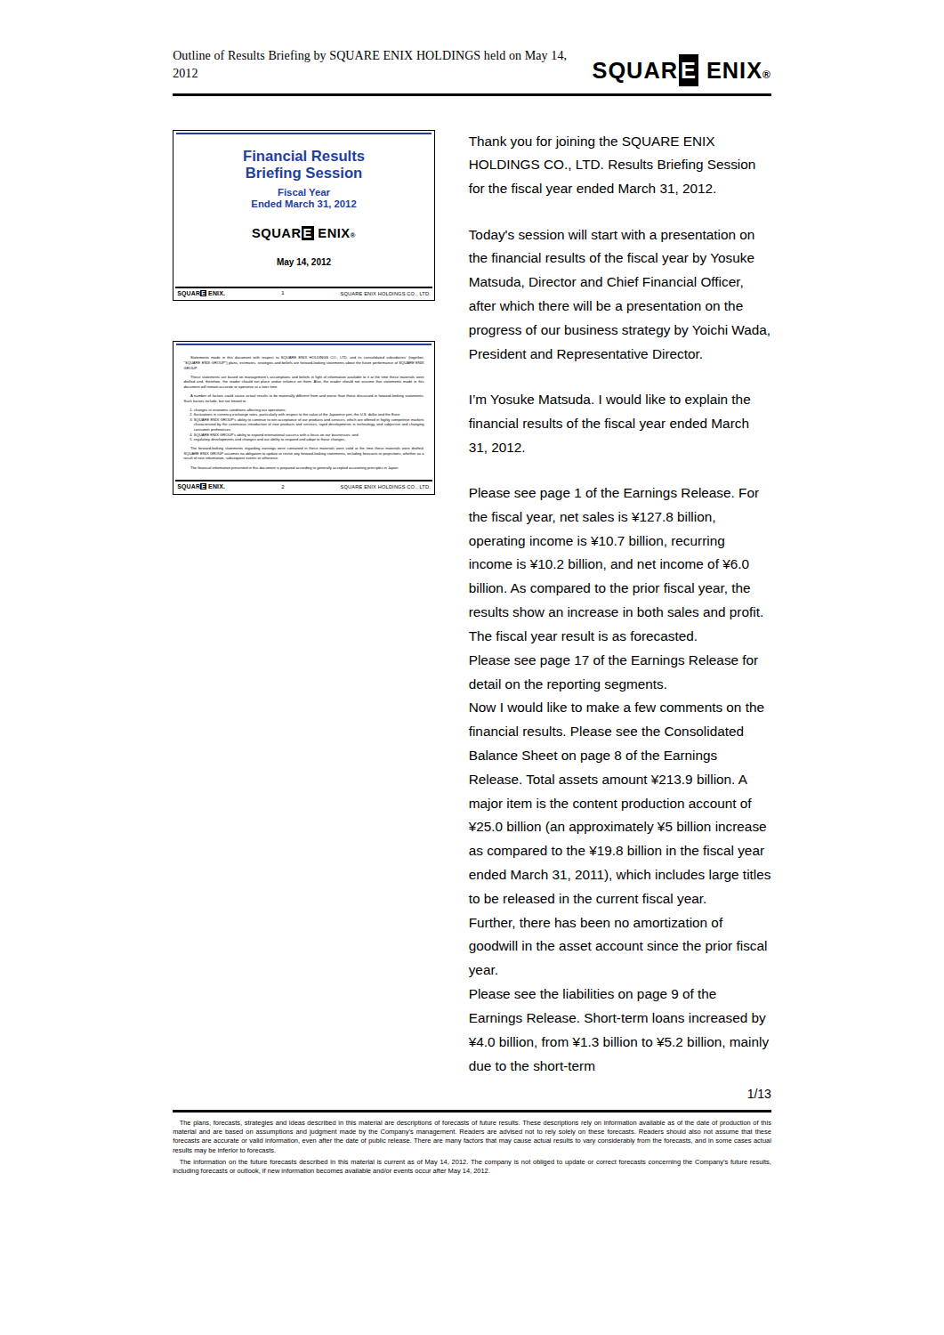Outline of Results Briefing by SQUARE ENIX HOLDINGS held on May 14, 2012
SQUARE ENIX®
Financial Results
Briefing Session
Fiscal Year
Ended March 31, 2012
SQUARE ENIX®
May 14, 2012
SQUARE ENIX. 1 SQUARE ENIX HOLDINGS CO., LTD.
Statements made in this document with respect to SQUARE ENIX HOLDINGS CO., LTD. and its consolidated subsidiaries' (together, "SQUARE ENIX GROUP") plans, estimates, strategies and beliefs are forward-looking statements about the future performance of SQUARE ENIX GROUP.
These statements are based on management's assumptions and beliefs in light of information available to it at the time these materials were drafted and, therefore, the reader should not place undue reliance on them. Also, the reader should not assume that statements made in this document will remain accurate or operative at a later time.
A number of factors could cause actual results to be materially different from and worse than those discussed in forward-looking statements. Such factors include, but not limited to:
changes in economic conditions affecting our operations;
fluctuations in currency exchange rates, particularly with respect to the value of the Japanese yen, the U.S. dollar and the Euro;
SQUARE ENIX GROUP's ability to continue to win acceptance of our products and services, which are offered in highly competitive markets characterized by the continuous introduction of new products and services, rapid developments in technology, and subjective and changing consumer preferences;
SQUARE ENIX GROUP's ability to expand international success with a focus on our businesses; and
regulatory developments and changes and our ability to respond and adapt to those changes.
The forward-looking statements regarding earnings were contained in these materials were valid at the time these materials were drafted. SQUARE ENIX GROUP assumes no obligation to update or revise any forward-looking statements, including forecasts or projections, whether as a result of new information, subsequent events or otherwise.
The financial information presented in this document is prepared according to generally accepted accounting principles in Japan.
SQUARE ENIX. 2 SQUARE ENIX HOLDINGS CO., LTD.
Thank you for joining the SQUARE ENIX HOLDINGS CO., LTD. Results Briefing Session for the fiscal year ended March 31, 2012.
Today's session will start with a presentation on the financial results of the fiscal year by Yosuke Matsuda, Director and Chief Financial Officer, after which there will be a presentation on the progress of our business strategy by Yoichi Wada, President and Representative Director.
I’m Yosuke Matsuda. I would like to explain the financial results of the fiscal year ended March 31, 2012.
Please see page 1 of the Earnings Release. For the fiscal year, net sales is ¥127.8 billion, operating income is ¥10.7 billion, recurring income is ¥10.2 billion, and net income of ¥6.0 billion. As compared to the prior fiscal year, the results show an increase in both sales and profit. The fiscal year result is as forecasted.
Please see page 17 of the Earnings Release for detail on the reporting segments.
Now I would like to make a few comments on the financial results. Please see the Consolidated Balance Sheet on page 8 of the Earnings Release. Total assets amount ¥213.9 billion. A major item is the content production account of ¥25.0 billion (an approximately ¥5 billion increase as compared to the ¥19.8 billion in the fiscal year ended March 31, 2011), which includes large titles to be released in the current fiscal year.
Further, there has been no amortization of goodwill in the asset account since the prior fiscal year.
Please see the liabilities on page 9 of the Earnings Release. Short-term loans increased by ¥4.0 billion, from ¥1.3 billion to ¥5.2 billion, mainly due to the short-term
1/13
The plans, forecasts, strategies and ideas described in this material are descriptions of forecasts of future results. These descriptions rely on information available as of the date of production of this material and are based on assumptions and judgment made by the Company’s management. Readers are advised not to rely solely on these forecasts. Readers should also not assume that these forecasts are accurate or valid information, even after the date of public release. There are many factors that may cause actual results to vary considerably from the forecasts, and in some cases actual results may be inferior to forecasts.
The information on the future forecasts described in this material is current as of May 14, 2012. The company is not obliged to update or correct forecasts concerning the Company’s future results, including forecasts or outlook, if new information becomes available and/or events occur after May 14, 2012.